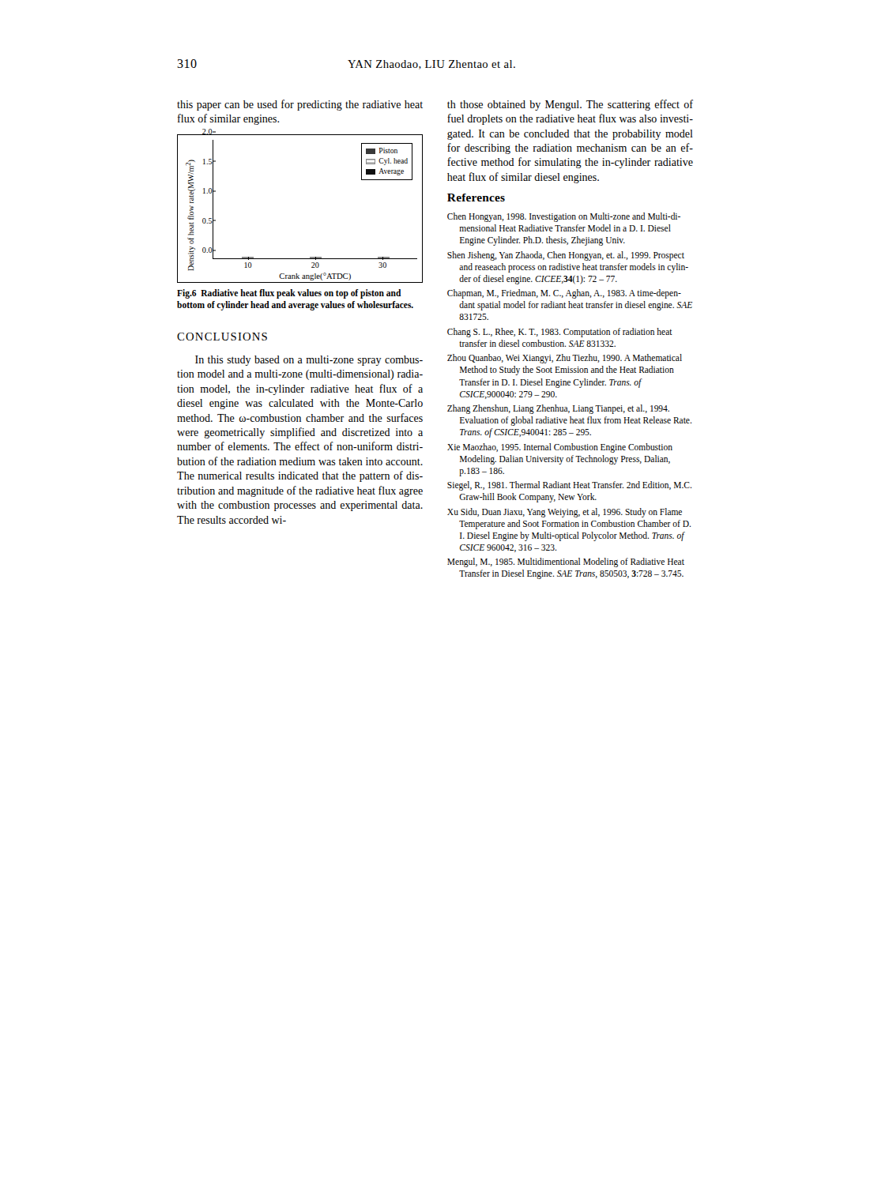310
YAN Zhaodao, LIU Zhentao et al.
this paper can be used for predicting the radiative heat flux of similar engines.
Piston
Cyl. head
Average
Density of heat flow rate(MW/m2)
2.0
1.5
1.0
0.5
0.0
10 20 30
Crank angle(°ATDC)
Fig.6 Radiative heat flux peak values on top of piston and bottom of cylinder head and average values of wholesurfaces.
CONCLUSIONS
In this study based on a multi-zone spray combustion model and a multi-zone (multi-dimensional) radiation model, the in-cylinder radiative heat flux of a diesel engine was calculated with the Monte-Carlo method. The ω-combustion chamber and the surfaces were geometrically simplified and discretized into a number of elements. The effect of non-uniform distribution of the radiation medium was taken into account. The numerical results indicated that the pattern of distribution and magnitude of the radiative heat flux agree with the combustion processes and experimental data. The results accorded wi-
th those obtained by Mengul. The scattering effect of fuel droplets on the radiative heat flux was also investigated. It can be concluded that the probability model for describing the radiation mechanism can be an effective method for simulating the in-cylinder radiative heat flux of similar diesel engines.
References
Chen Hongyan, 1998. Investigation on Multi-zone and Multi-dimensional Heat Radiative Transfer Model in a D. I. Diesel Engine Cylinder. Ph.D. thesis, Zhejiang Univ.
Shen Jisheng, Yan Zhaoda, Chen Hongyan, et. al., 1999. Prospect and reaseach process on radistive heat transfer models in cylinder of diesel engine. CICEE,34(1): 72 – 77.
Chapman, M., Friedman, M. C., Aghan, A., 1983. A time-dependant spatial model for radiant heat transfer in diesel engine. SAE 831725.
Chang S. L., Rhee, K. T., 1983. Computation of radiation heat transfer in diesel combustion. SAE 831332.
Zhou Quanbao, Wei Xiangyi, Zhu Tiezhu, 1990. A Mathematical Method to Study the Soot Emission and the Heat Radiation Transfer in D. I. Diesel Engine Cylinder. Trans. of CSICE,900040: 279 – 290.
Zhang Zhenshun, Liang Zhenhua, Liang Tianpei, et al., 1994. Evaluation of global radiative heat flux from Heat Release Rate. Trans. of CSICE,940041: 285 – 295.
Xie Maozhao, 1995. Internal Combustion Engine Combustion Modeling. Dalian University of Technology Press, Dalian, p.183 – 186.
Siegel, R., 1981. Thermal Radiant Heat Transfer. 2nd Edition, M.C. Graw-hill Book Company, New York.
Xu Sidu, Duan Jiaxu, Yang Weiying, et al, 1996. Study on Flame Temperature and Soot Formation in Combustion Chamber of D. I. Diesel Engine by Multi-optical Polycolor Method. Trans. of CSICE 960042, 316 – 323.
Mengul, M., 1985. Multidimentional Modeling of Radiative Heat Transfer in Diesel Engine. SAE Trans, 850503, 3:728 – 3.745.